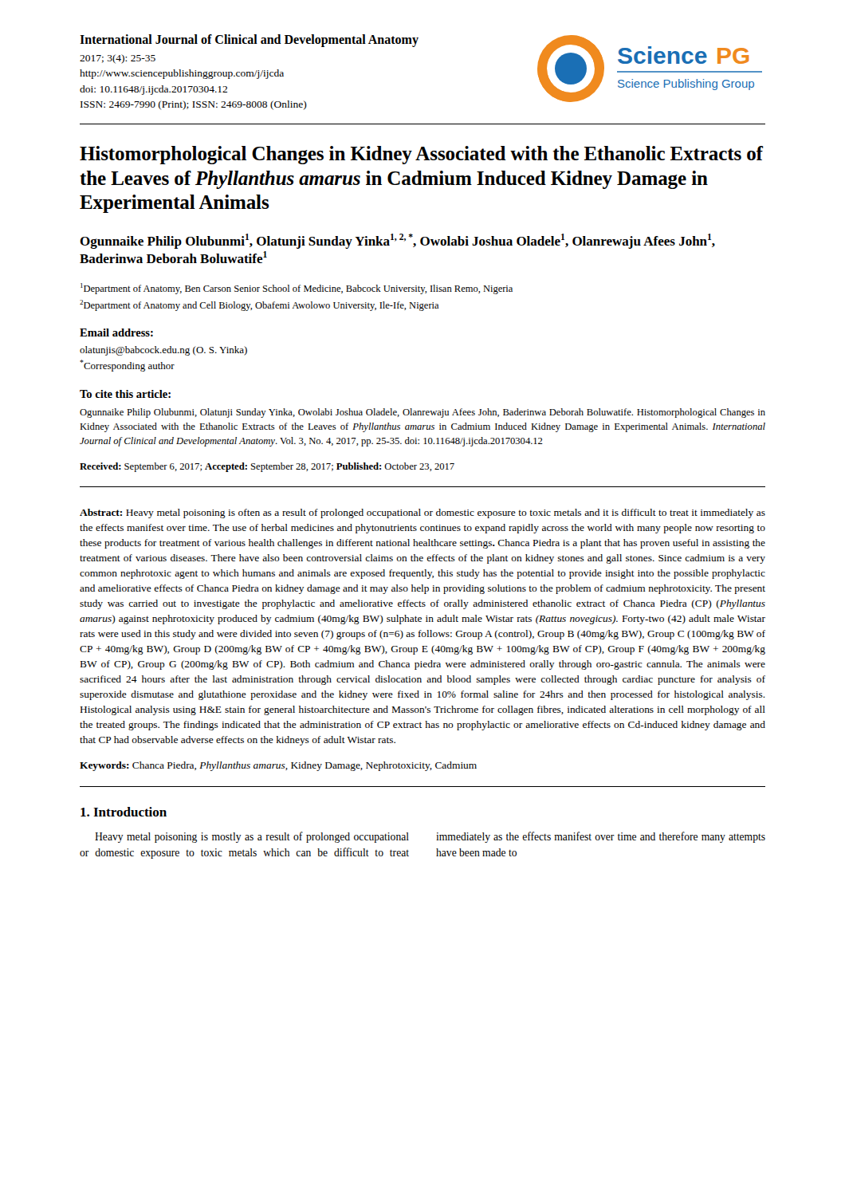International Journal of Clinical and Developmental Anatomy
2017; 3(4): 25-35
http://www.sciencepublishinggroup.com/j/ijcda
doi: 10.11648/j.ijcda.20170304.12
ISSN: 2469-7990 (Print); ISSN: 2469-8008 (Online)
Science PG Science Publishing Group
Histomorphological Changes in Kidney Associated with the Ethanolic Extracts of the Leaves of Phyllanthus amarus in Cadmium Induced Kidney Damage in Experimental Animals
Ogunnaike Philip Olubunmi1, Olatunji Sunday Yinka1, 2, *, Owolabi Joshua Oladele1, Olanrewaju Afees John1, Baderinwa Deborah Boluwatife1
1Department of Anatomy, Ben Carson Senior School of Medicine, Babcock University, Ilisan Remo, Nigeria
2Department of Anatomy and Cell Biology, Obafemi Awolowo University, Ile-Ife, Nigeria
Email address:
olatunjis@babcock.edu.ng (O. S. Yinka)
*Corresponding author
To cite this article:
Ogunnaike Philip Olubunmi, Olatunji Sunday Yinka, Owolabi Joshua Oladele, Olanrewaju Afees John, Baderinwa Deborah Boluwatife. Histomorphological Changes in Kidney Associated with the Ethanolic Extracts of the Leaves of Phyllanthus amarus in Cadmium Induced Kidney Damage in Experimental Animals. International Journal of Clinical and Developmental Anatomy. Vol. 3, No. 4, 2017, pp. 25-35. doi: 10.11648/j.ijcda.20170304.12
Received: September 6, 2017; Accepted: September 28, 2017; Published: October 23, 2017
Abstract: Heavy metal poisoning is often as a result of prolonged occupational or domestic exposure to toxic metals and it is difficult to treat it immediately as the effects manifest over time. The use of herbal medicines and phytonutrients continues to expand rapidly across the world with many people now resorting to these products for treatment of various health challenges in different national healthcare settings. Chanca Piedra is a plant that has proven useful in assisting the treatment of various diseases. There have also been controversial claims on the effects of the plant on kidney stones and gall stones. Since cadmium is a very common nephrotoxic agent to which humans and animals are exposed frequently, this study has the potential to provide insight into the possible prophylactic and ameliorative effects of Chanca Piedra on kidney damage and it may also help in providing solutions to the problem of cadmium nephrotoxicity. The present study was carried out to investigate the prophylactic and ameliorative effects of orally administered ethanolic extract of Chanca Piedra (CP) (Phyllantus amarus) against nephrotoxicity produced by cadmium (40mg/kg BW) sulphate in adult male Wistar rats (Rattus novegicus). Forty-two (42) adult male Wistar rats were used in this study and were divided into seven (7) groups of (n=6) as follows: Group A (control), Group B (40mg/kg BW), Group C (100mg/kg BW of CP + 40mg/kg BW), Group D (200mg/kg BW of CP + 40mg/kg BW), Group E (40mg/kg BW + 100mg/kg BW of CP), Group F (40mg/kg BW + 200mg/kg BW of CP), Group G (200mg/kg BW of CP). Both cadmium and Chanca piedra were administered orally through oro-gastric cannula. The animals were sacrificed 24 hours after the last administration through cervical dislocation and blood samples were collected through cardiac puncture for analysis of superoxide dismutase and glutathione peroxidase and the kidney were fixed in 10% formal saline for 24hrs and then processed for histological analysis. Histological analysis using H&E stain for general histoarchitecture and Masson's Trichrome for collagen fibres, indicated alterations in cell morphology of all the treated groups. The findings indicated that the administration of CP extract has no prophylactic or ameliorative effects on Cd-induced kidney damage and that CP had observable adverse effects on the kidneys of adult Wistar rats.
Keywords: Chanca Piedra, Phyllanthus amarus, Kidney Damage, Nephrotoxicity, Cadmium
1. Introduction
Heavy metal poisoning is mostly as a result of prolonged occupational or domestic exposure to toxic metals which can be difficult to treat immediately as the effects manifest over time and therefore many attempts have been made to